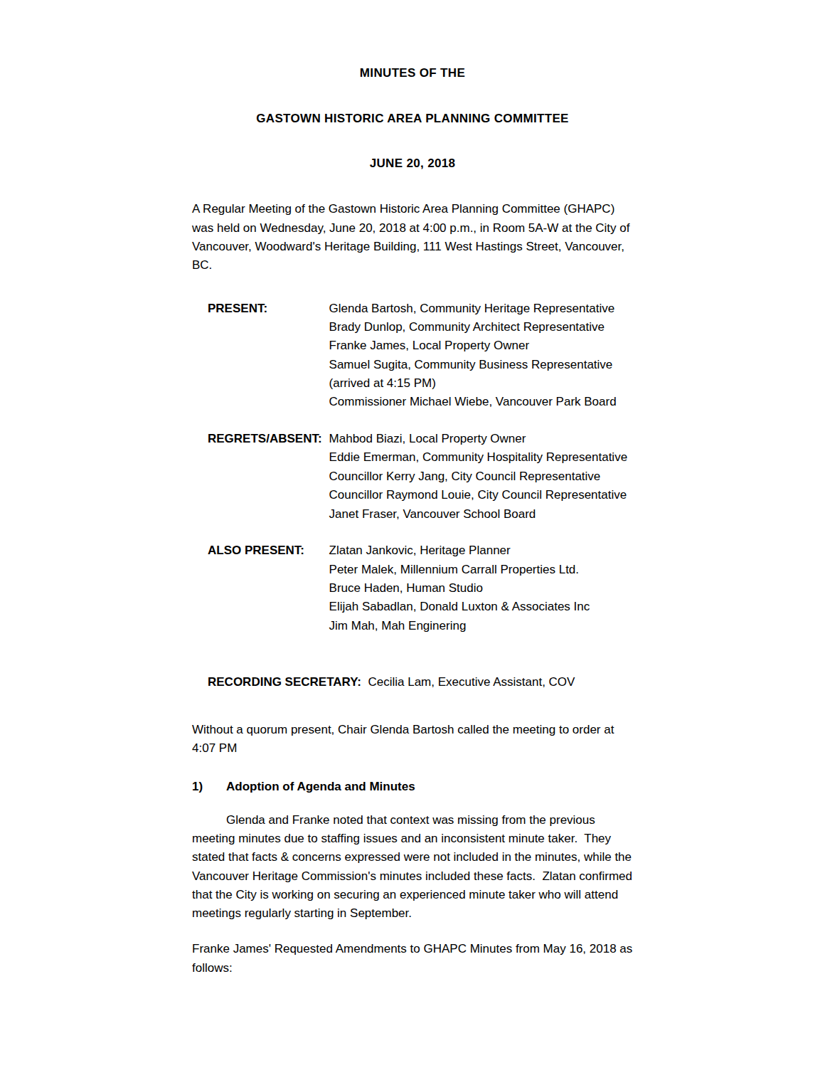MINUTES OF THE
GASTOWN HISTORIC AREA PLANNING COMMITTEE
JUNE 20, 2018
A Regular Meeting of the Gastown Historic Area Planning Committee (GHAPC) was held on Wednesday, June 20, 2018 at 4:00 p.m., in Room 5A-W at the City of Vancouver, Woodward's Heritage Building, 111 West Hastings Street, Vancouver, BC.
| PRESENT: | Glenda Bartosh, Community Heritage Representative Brady Dunlop, Community Architect Representative Franke James, Local Property Owner Samuel Sugita, Community Business Representative (arrived at 4:15 PM) Commissioner Michael Wiebe, Vancouver Park Board |
| REGRETS/ABSENT: | Mahbod Biazi, Local Property Owner Eddie Emerman, Community Hospitality Representative Councillor Kerry Jang, City Council Representative Councillor Raymond Louie, City Council Representative Janet Fraser, Vancouver School Board |
| ALSO PRESENT: | Zlatan Jankovic, Heritage Planner Peter Malek, Millennium Carrall Properties Ltd. Bruce Haden, Human Studio Elijah Sabadlan, Donald Luxton & Associates Inc Jim Mah, Mah Enginering |
RECORDING SECRETARY: Cecilia Lam, Executive Assistant, COV
Without a quorum present, Chair Glenda Bartosh called the meeting to order at 4:07 PM
1) Adoption of Agenda and Minutes
Glenda and Franke noted that context was missing from the previous meeting minutes due to staffing issues and an inconsistent minute taker. They stated that facts & concerns expressed were not included in the minutes, while the Vancouver Heritage Commission's minutes included these facts. Zlatan confirmed that the City is working on securing an experienced minute taker who will attend meetings regularly starting in September.
Franke James' Requested Amendments to GHAPC Minutes from May 16, 2018 as follows: